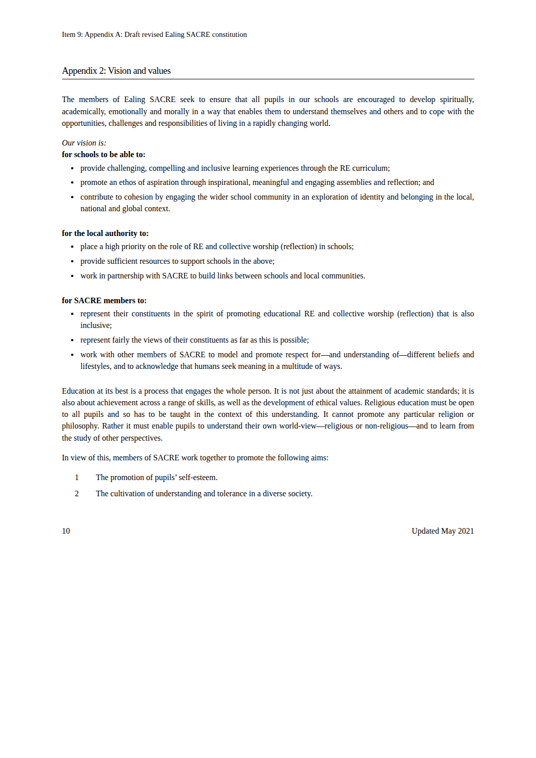Item 9: Appendix A: Draft revised Ealing SACRE constitution
Appendix 2: Vision and values
The members of Ealing SACRE seek to ensure that all pupils in our schools are encouraged to develop spiritually, academically, emotionally and morally in a way that enables them to understand themselves and others and to cope with the opportunities, challenges and responsibilities of living in a rapidly changing world.
Our vision is:
for schools to be able to:
provide challenging, compelling and inclusive learning experiences through the RE curriculum;
promote an ethos of aspiration through inspirational, meaningful and engaging assemblies and reflection; and
contribute to cohesion by engaging the wider school community in an exploration of identity and belonging in the local, national and global context.
for the local authority to:
place a high priority on the role of RE and collective worship (reflection) in schools;
provide sufficient resources to support schools in the above;
work in partnership with SACRE to build links between schools and local communities.
for SACRE members to:
represent their constituents in the spirit of promoting educational RE and collective worship (reflection) that is also inclusive;
represent fairly the views of their constituents as far as this is possible;
work with other members of SACRE to model and promote respect for—and understanding of—different beliefs and lifestyles, and to acknowledge that humans seek meaning in a multitude of ways.
Education at its best is a process that engages the whole person. It is not just about the attainment of academic standards; it is also about achievement across a range of skills, as well as the development of ethical values. Religious education must be open to all pupils and so has to be taught in the context of this understanding. It cannot promote any particular religion or philosophy. Rather it must enable pupils to understand their own world-view—religious or non-religious—and to learn from the study of other perspectives.
In view of this, members of SACRE work together to promote the following aims:
The promotion of pupils’ self-esteem.
The cultivation of understanding and tolerance in a diverse society.
10 Updated May 2021